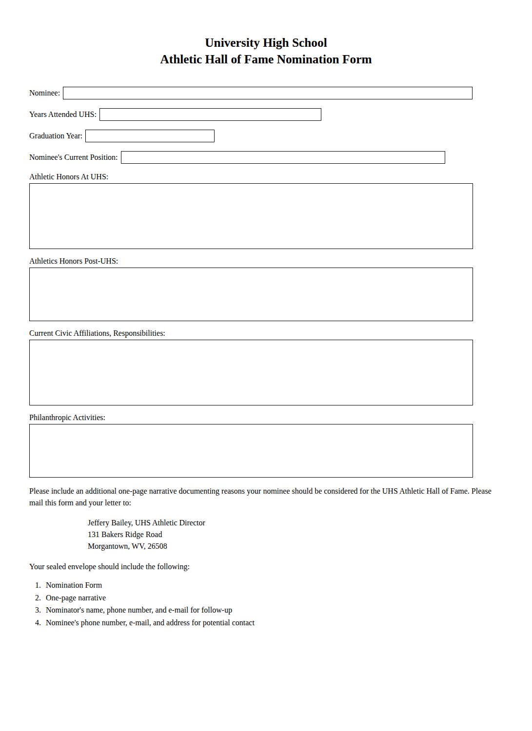University High School
Athletic Hall of Fame Nomination Form
Nominee:
Years Attended UHS:
Graduation Year:
Nominee's Current Position:
Athletic Honors At UHS:
Athletics Honors Post-UHS:
Current Civic Affiliations, Responsibilities:
Philanthropic Activities:
Please include an additional one-page narrative documenting reasons your nominee should be considered for the UHS Athletic Hall of Fame. Please mail this form and your letter to:
Jeffery Bailey, UHS Athletic Director
131 Bakers Ridge Road
Morgantown, WV, 26508
Your sealed envelope should include the following:
Nomination Form
One-page narrative
Nominator's name, phone number, and e-mail for follow-up
Nominee's phone number, e-mail, and address for potential contact